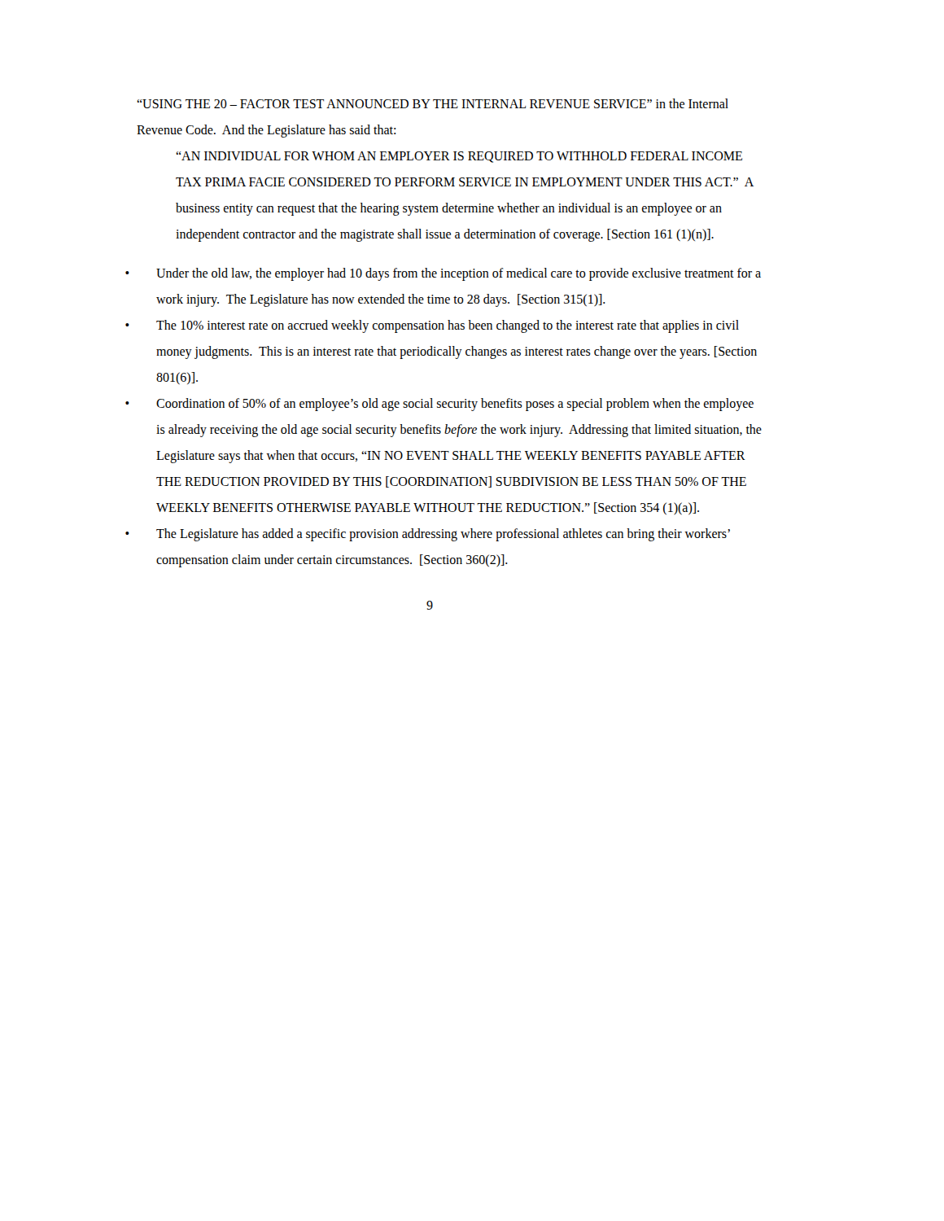“USING THE 20 – FACTOR TEST ANNOUNCED BY THE INTERNAL REVENUE SERVICE” in the Internal Revenue Code. And the Legislature has said that:
“AN INDIVIDUAL FOR WHOM AN EMPLOYER IS REQUIRED TO WITHHOLD FEDERAL INCOME TAX PRIMA FACIE CONSIDERED TO PERFORM SERVICE IN EMPLOYMENT UNDER THIS ACT.” A business entity can request that the hearing system determine whether an individual is an employee or an independent contractor and the magistrate shall issue a determination of coverage. [Section 161 (1)(n)].
Under the old law, the employer had 10 days from the inception of medical care to provide exclusive treatment for a work injury. The Legislature has now extended the time to 28 days. [Section 315(1)].
The 10% interest rate on accrued weekly compensation has been changed to the interest rate that applies in civil money judgments. This is an interest rate that periodically changes as interest rates change over the years. [Section 801(6)].
Coordination of 50% of an employee’s old age social security benefits poses a special problem when the employee is already receiving the old age social security benefits before the work injury. Addressing that limited situation, the Legislature says that when that occurs, “IN NO EVENT SHALL THE WEEKLY BENEFITS PAYABLE AFTER THE REDUCTION PROVIDED BY THIS [COORDINATION] SUBDIVISION BE LESS THAN 50% OF THE WEEKLY BENEFITS OTHERWISE PAYABLE WITHOUT THE REDUCTION.” [Section 354 (1)(a)].
The Legislature has added a specific provision addressing where professional athletes can bring their workers’ compensation claim under certain circumstances. [Section 360(2)].
9